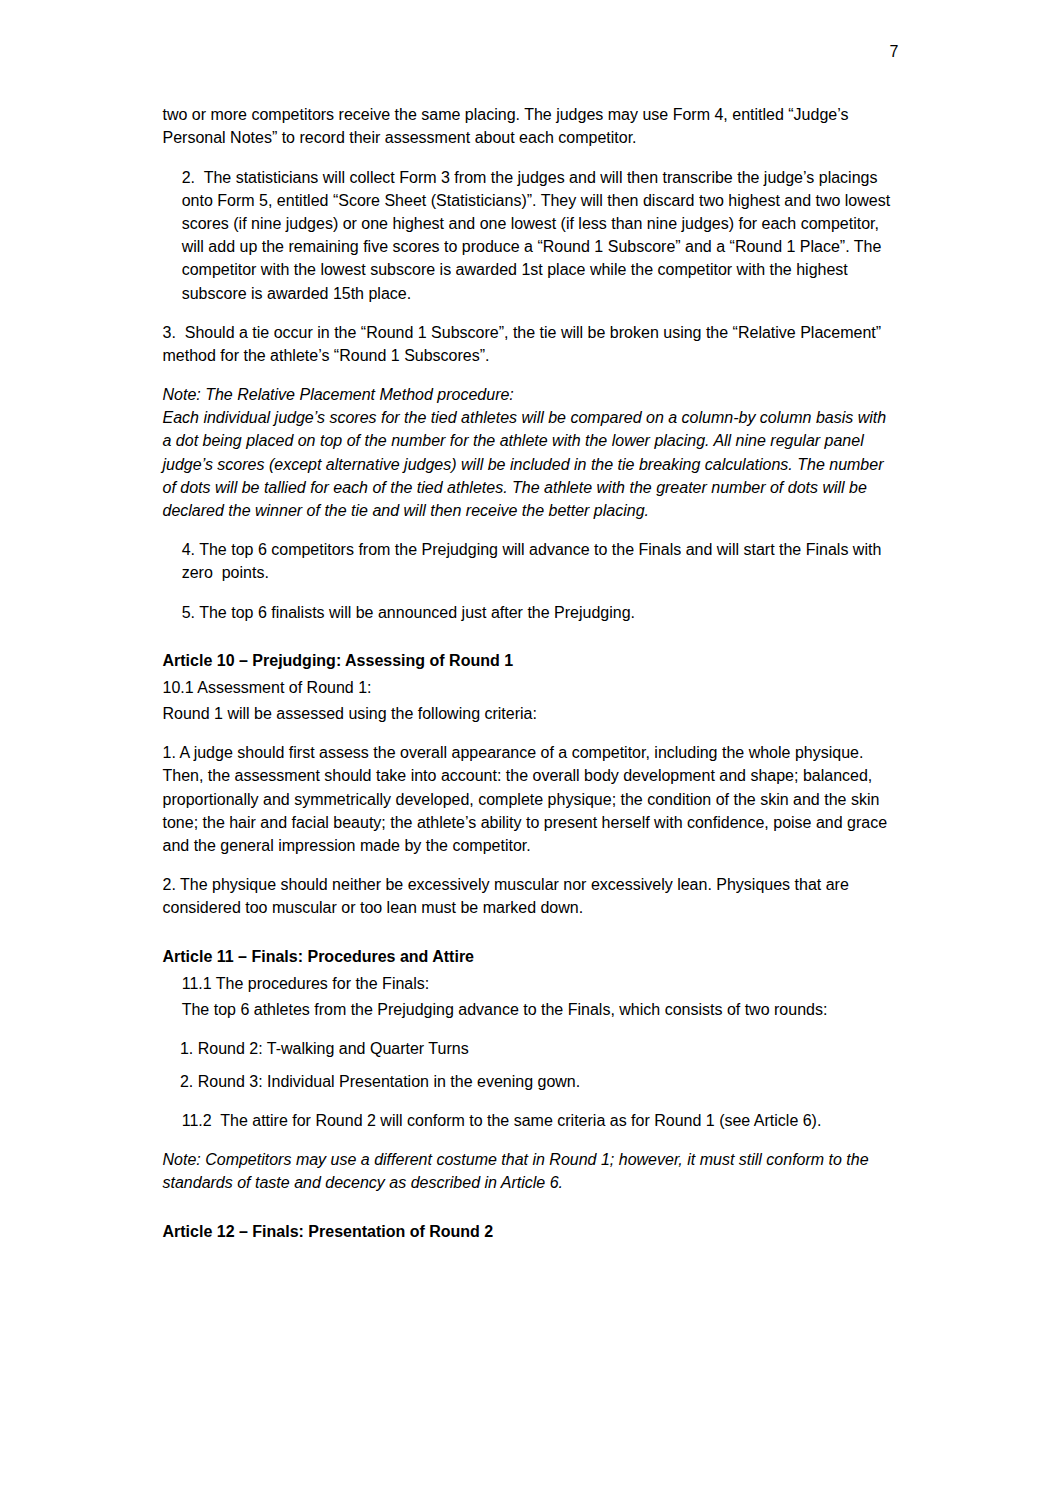7
two or more competitors receive the same placing. The judges may use Form 4, entitled “Judge’s Personal Notes” to record their assessment about each competitor.
2. The statisticians will collect Form 3 from the judges and will then transcribe the judge’s placings onto Form 5, entitled “Score Sheet (Statisticians)”. They will then discard two highest and two lowest scores (if nine judges) or one highest and one lowest (if less than nine judges) for each competitor, will add up the remaining five scores to produce a “Round 1 Subscore” and a “Round 1 Place”. The competitor with the lowest subscore is awarded 1st place while the competitor with the highest subscore is awarded 15th place.
3. Should a tie occur in the “Round 1 Subscore”, the tie will be broken using the “Relative Placement” method for the athlete’s “Round 1 Subscores”.
Note: The Relative Placement Method procedure:
Each individual judge’s scores for the tied athletes will be compared on a column-by column basis with a dot being placed on top of the number for the athlete with the lower placing. All nine regular panel judge’s scores (except alternative judges) will be included in the tie breaking calculations. The number of dots will be tallied for each of the tied athletes. The athlete with the greater number of dots will be declared the winner of the tie and will then receive the better placing.
4. The top 6 competitors from the Prejudging will advance to the Finals and will start the Finals with zero points.
5. The top 6 finalists will be announced just after the Prejudging.
Article 10 – Prejudging: Assessing of Round 1
10.1 Assessment of Round 1:
Round 1 will be assessed using the following criteria:
1. A judge should first assess the overall appearance of a competitor, including the whole physique. Then, the assessment should take into account: the overall body development and shape; balanced, proportionally and symmetrically developed, complete physique; the condition of the skin and the skin tone; the hair and facial beauty; the athlete’s ability to present herself with confidence, poise and grace and the general impression made by the competitor.
2. The physique should neither be excessively muscular nor excessively lean. Physiques that are considered too muscular or too lean must be marked down.
Article 11 – Finals: Procedures and Attire
11.1 The procedures for the Finals:
The top 6 athletes from the Prejudging advance to the Finals, which consists of two rounds:
Round 2: T-walking and Quarter Turns
Round 3: Individual Presentation in the evening gown.
11.2 The attire for Round 2 will conform to the same criteria as for Round 1 (see Article 6).
Note: Competitors may use a different costume that in Round 1; however, it must still conform to the standards of taste and decency as described in Article 6.
Article 12 – Finals: Presentation of Round 2